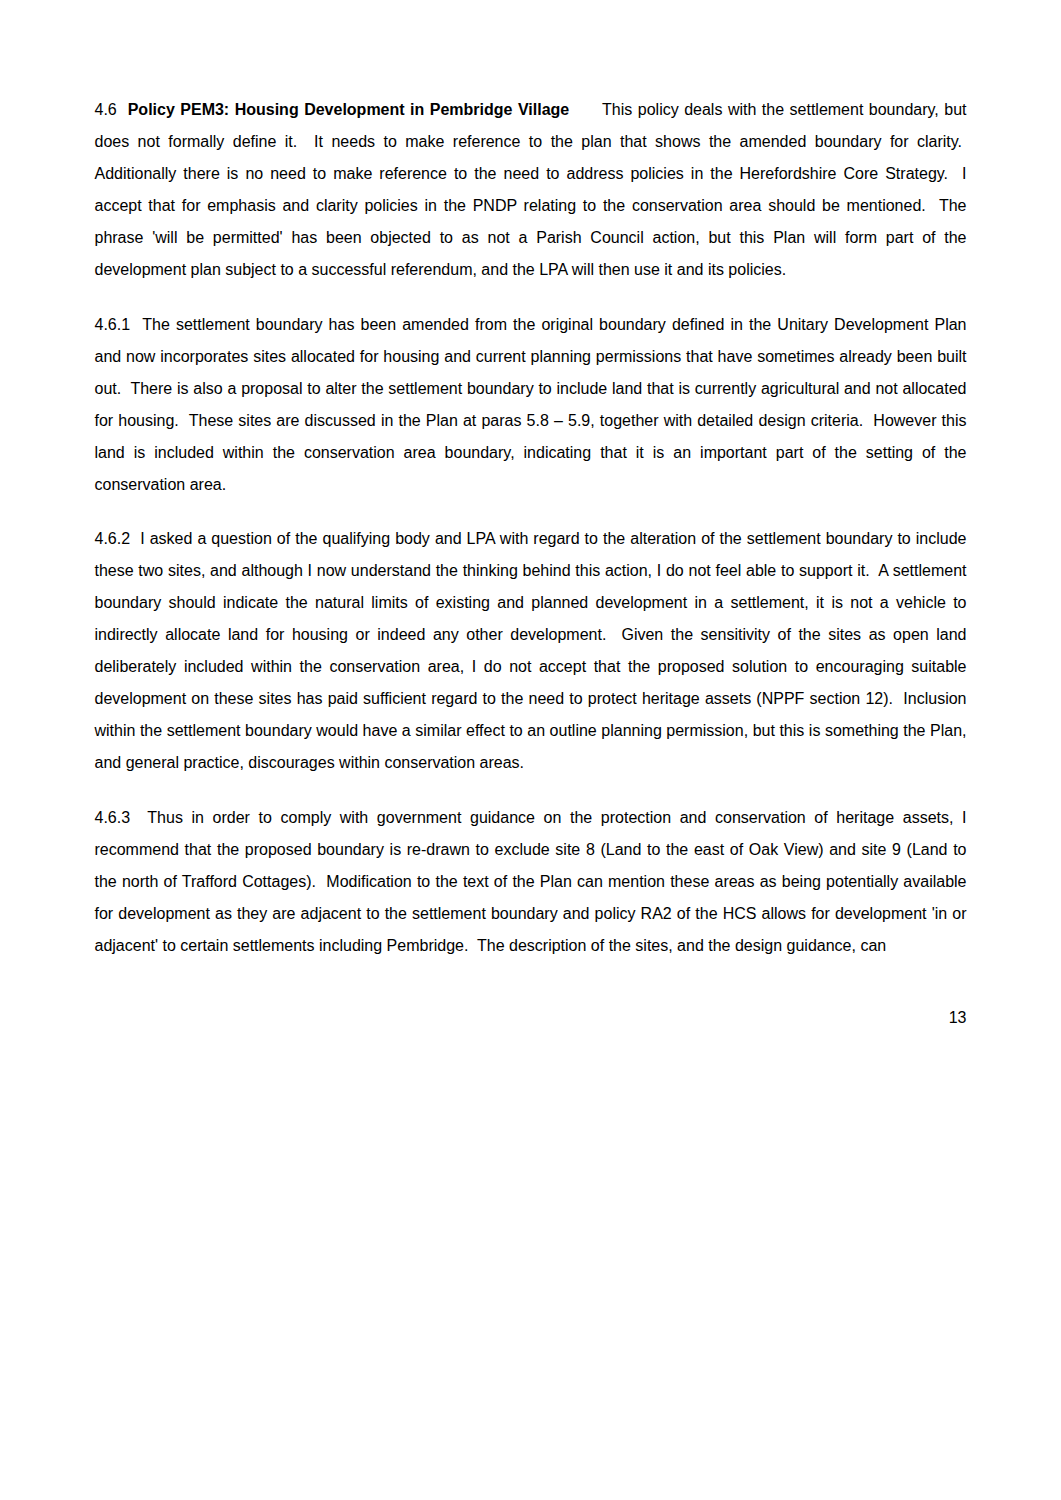4.6 Policy PEM3: Housing Development in Pembridge Village This policy deals with the settlement boundary, but does not formally define it. It needs to make reference to the plan that shows the amended boundary for clarity. Additionally there is no need to make reference to the need to address policies in the Herefordshire Core Strategy. I accept that for emphasis and clarity policies in the PNDP relating to the conservation area should be mentioned. The phrase 'will be permitted' has been objected to as not a Parish Council action, but this Plan will form part of the development plan subject to a successful referendum, and the LPA will then use it and its policies.
4.6.1 The settlement boundary has been amended from the original boundary defined in the Unitary Development Plan and now incorporates sites allocated for housing and current planning permissions that have sometimes already been built out. There is also a proposal to alter the settlement boundary to include land that is currently agricultural and not allocated for housing. These sites are discussed in the Plan at paras 5.8 – 5.9, together with detailed design criteria. However this land is included within the conservation area boundary, indicating that it is an important part of the setting of the conservation area.
4.6.2 I asked a question of the qualifying body and LPA with regard to the alteration of the settlement boundary to include these two sites, and although I now understand the thinking behind this action, I do not feel able to support it. A settlement boundary should indicate the natural limits of existing and planned development in a settlement, it is not a vehicle to indirectly allocate land for housing or indeed any other development. Given the sensitivity of the sites as open land deliberately included within the conservation area, I do not accept that the proposed solution to encouraging suitable development on these sites has paid sufficient regard to the need to protect heritage assets (NPPF section 12). Inclusion within the settlement boundary would have a similar effect to an outline planning permission, but this is something the Plan, and general practice, discourages within conservation areas.
4.6.3 Thus in order to comply with government guidance on the protection and conservation of heritage assets, I recommend that the proposed boundary is re-drawn to exclude site 8 (Land to the east of Oak View) and site 9 (Land to the north of Trafford Cottages). Modification to the text of the Plan can mention these areas as being potentially available for development as they are adjacent to the settlement boundary and policy RA2 of the HCS allows for development 'in or adjacent' to certain settlements including Pembridge. The description of the sites, and the design guidance, can
13